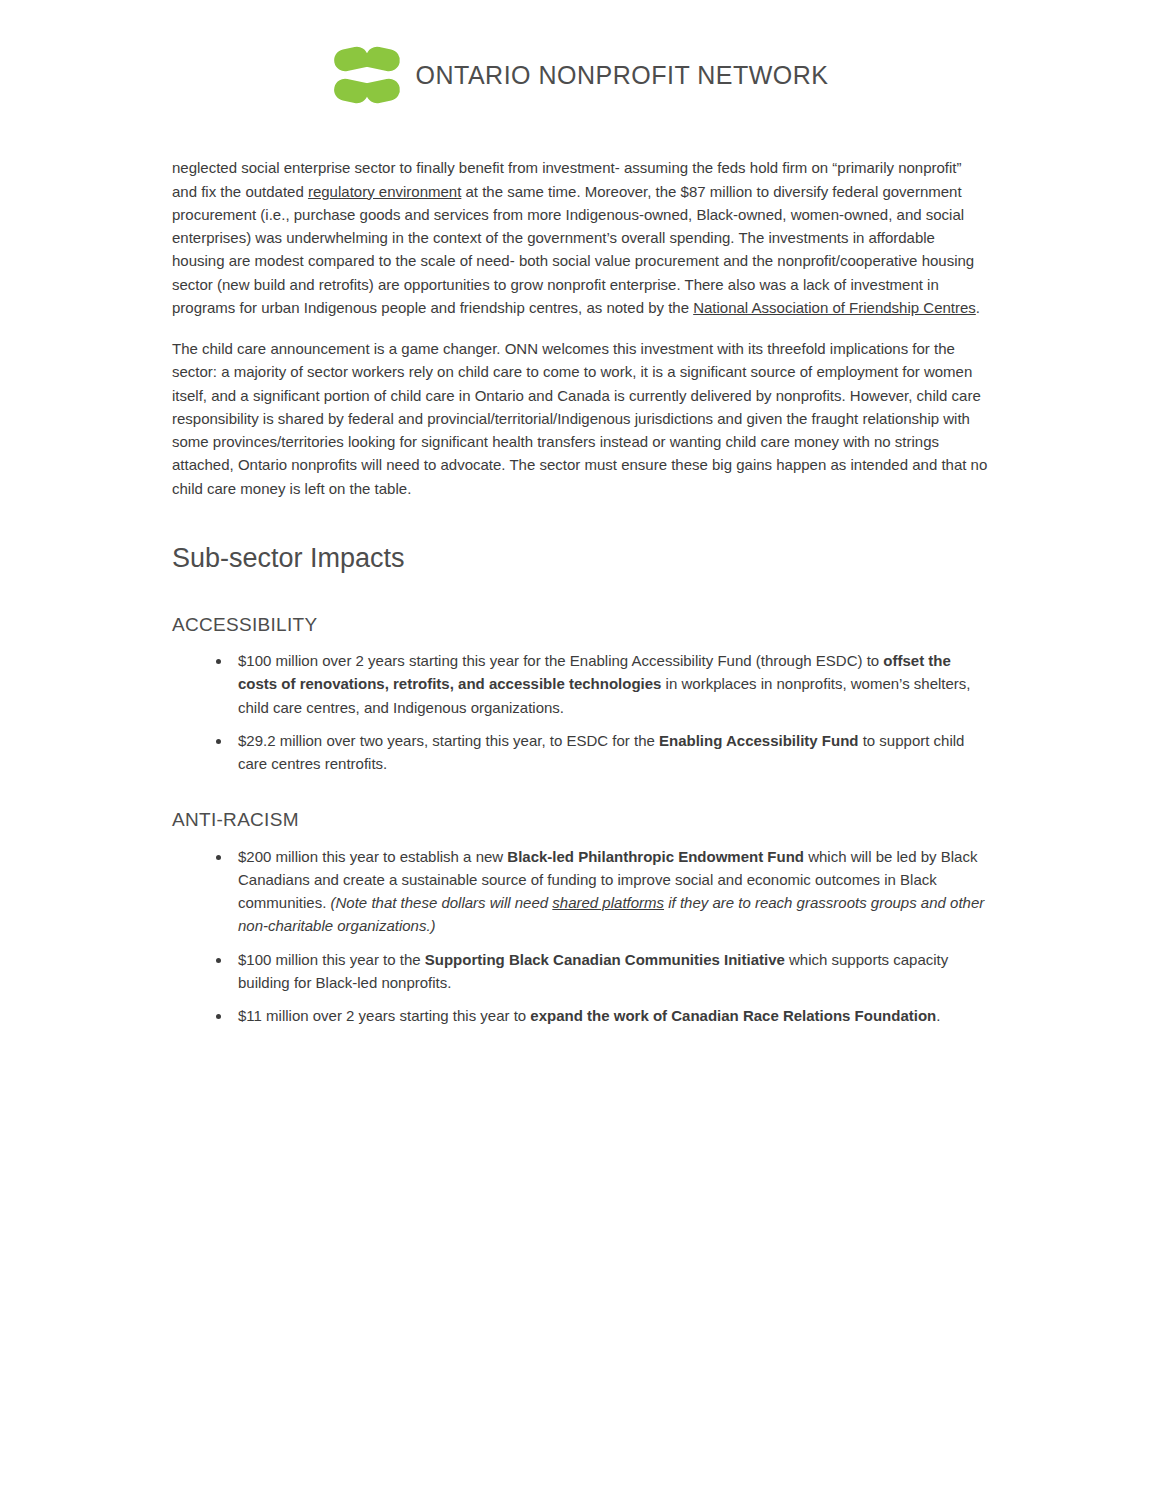ONTARIO NONPROFIT NETWORK
neglected social enterprise sector to finally benefit from investment- assuming the feds hold firm on “primarily nonprofit” and fix the outdated regulatory environment at the same time. Moreover, the $87 million to diversify federal government procurement (i.e., purchase goods and services from more Indigenous-owned, Black-owned, women-owned, and social enterprises) was underwhelming in the context of the government’s overall spending. The investments in affordable housing are modest compared to the scale of need- both social value procurement and the nonprofit/cooperative housing sector (new build and retrofits) are opportunities to grow nonprofit enterprise. There also was a lack of investment in programs for urban Indigenous people and friendship centres, as noted by the National Association of Friendship Centres.
The child care announcement is a game changer. ONN welcomes this investment with its threefold implications for the sector: a majority of sector workers rely on child care to come to work, it is a significant source of employment for women itself, and a significant portion of child care in Ontario and Canada is currently delivered by nonprofits. However, child care responsibility is shared by federal and provincial/territorial/Indigenous jurisdictions and given the fraught relationship with some provinces/territories looking for significant health transfers instead or wanting child care money with no strings attached, Ontario nonprofits will need to advocate. The sector must ensure these big gains happen as intended and that no child care money is left on the table.
Sub-sector Impacts
ACCESSIBILITY
$100 million over 2 years starting this year for the Enabling Accessibility Fund (through ESDC) to offset the costs of renovations, retrofits, and accessible technologies in workplaces in nonprofits, women’s shelters, child care centres, and Indigenous organizations.
$29.2 million over two years, starting this year, to ESDC for the Enabling Accessibility Fund to support child care centres rentrofits.
ANTI-RACISM
$200 million this year to establish a new Black-led Philanthropic Endowment Fund which will be led by Black Canadians and create a sustainable source of funding to improve social and economic outcomes in Black communities. (Note that these dollars will need shared platforms if they are to reach grassroots groups and other non-charitable organizations.)
$100 million this year to the Supporting Black Canadian Communities Initiative which supports capacity building for Black-led nonprofits.
$11 million over 2 years starting this year to expand the work of Canadian Race Relations Foundation.